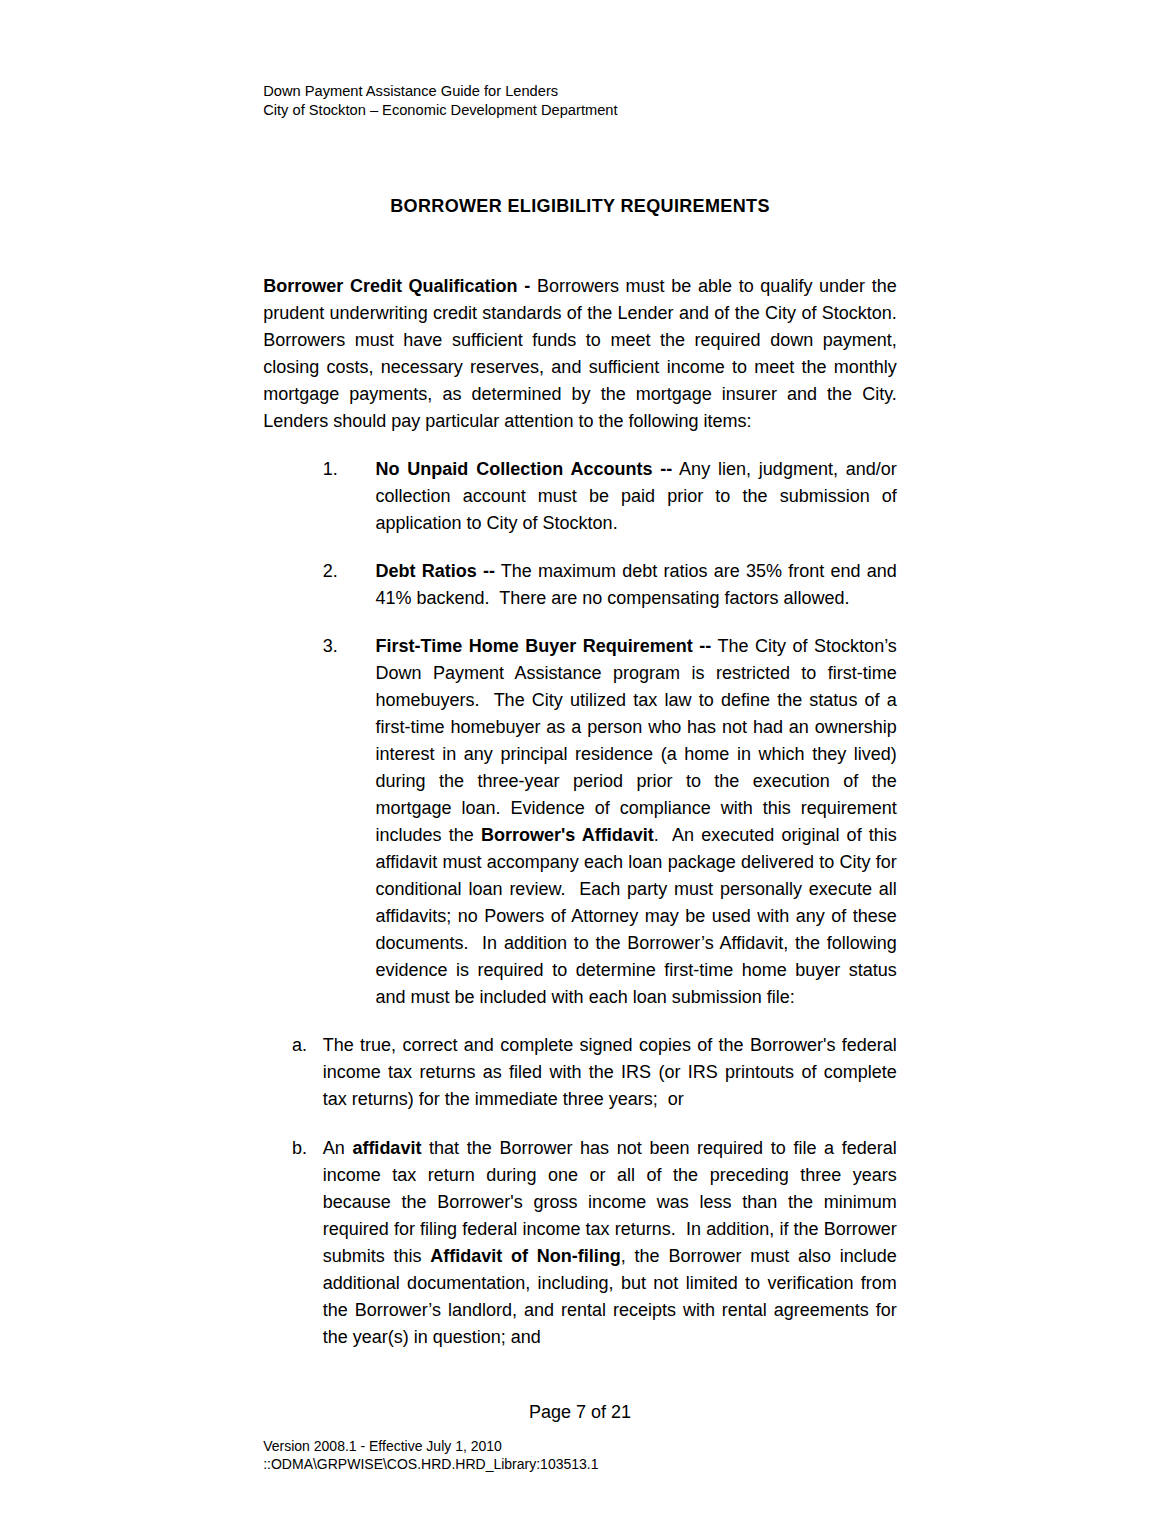Down Payment Assistance Guide for Lenders
City of Stockton – Economic Development Department
BORROWER ELIGIBILITY REQUIREMENTS
Borrower Credit Qualification - Borrowers must be able to qualify under the prudent underwriting credit standards of the Lender and of the City of Stockton. Borrowers must have sufficient funds to meet the required down payment, closing costs, necessary reserves, and sufficient income to meet the monthly mortgage payments, as determined by the mortgage insurer and the City. Lenders should pay particular attention to the following items:
1. No Unpaid Collection Accounts -- Any lien, judgment, and/or collection account must be paid prior to the submission of application to City of Stockton.
2. Debt Ratios -- The maximum debt ratios are 35% front end and 41% backend. There are no compensating factors allowed.
3. First-Time Home Buyer Requirement -- The City of Stockton’s Down Payment Assistance program is restricted to first-time homebuyers. The City utilized tax law to define the status of a first-time homebuyer as a person who has not had an ownership interest in any principal residence (a home in which they lived) during the three-year period prior to the execution of the mortgage loan. Evidence of compliance with this requirement includes the Borrower's Affidavit. An executed original of this affidavit must accompany each loan package delivered to City for conditional loan review. Each party must personally execute all affidavits; no Powers of Attorney may be used with any of these documents. In addition to the Borrower’s Affidavit, the following evidence is required to determine first-time home buyer status and must be included with each loan submission file:
a. The true, correct and complete signed copies of the Borrower's federal income tax returns as filed with the IRS (or IRS printouts of complete tax returns) for the immediate three years; or
b. An affidavit that the Borrower has not been required to file a federal income tax return during one or all of the preceding three years because the Borrower's gross income was less than the minimum required for filing federal income tax returns. In addition, if the Borrower submits this Affidavit of Non-filing, the Borrower must also include additional documentation, including, but not limited to verification from the Borrower’s landlord, and rental receipts with rental agreements for the year(s) in question; and
Page 7 of 21
Version 2008.1 - Effective July 1, 2010
::ODMA\GRPWISE\COS.HRD.HRD_Library:103513.1